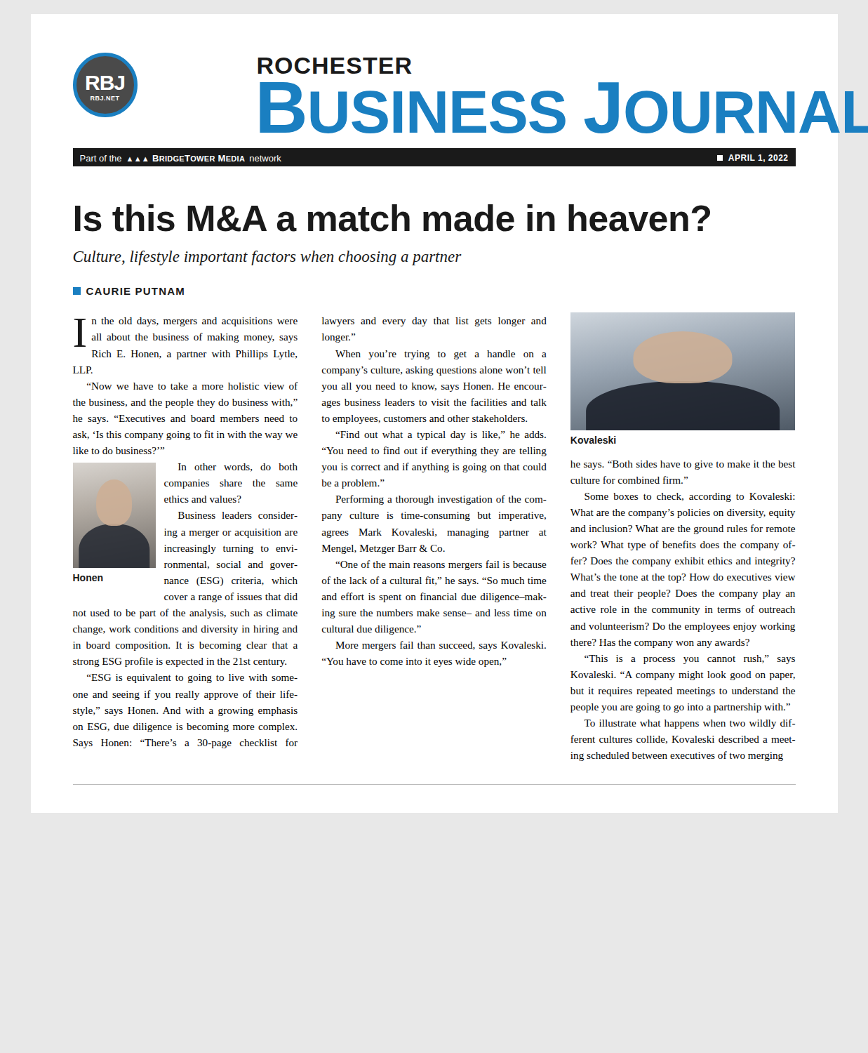RBJ
RBJ.NET
ROCHESTER
BUSINESS JOURNAL
Part of the ▲▲▲ BRIDGETOWER MEDIA network
APRIL 1, 2022
Is this M&A a match made in heaven?
Culture, lifestyle important factors when choosing a partner
CAURIE PUTNAM
In the old days, mergers and acquisitions were all about the business of making money, says Rich E. Honen, a partner with Phillips Lytle, LLP.
“Now we have to take a more holistic view of the business, and the people they do business with,” he says. “Executives and board members need to ask, ‘Is this company going to fit in with the way we like to do business?’”
Honen
In other words, do both companies share the same ethics and values?
Business leaders considering a merger or acquisition are increasingly turning to environmental, social and governance (ESG) criteria, which cover a range of issues that did not used to be part of the analysis, such as climate change, work conditions and diversity in hiring and in board composition. It is becoming clear that a strong ESG profile is expected in the 21st century.
“ESG is equivalent to going to live with someone and seeing if you really approve of their lifestyle,” says Honen. And with a growing emphasis on ESG, due diligence is becoming more complex. Says Honen: “There’s a 30-page checklist for lawyers and every day that list gets longer and longer.”
When you’re trying to get a handle on a company’s culture, asking questions alone won’t tell you all you need to know, says Honen. He encourages business leaders to visit the facilities and talk to employees, customers and other stakeholders.
“Find out what a typical day is like,” he adds. “You need to find out if everything they are telling you is correct and if anything is going on that could be a problem.”
Performing a thorough investigation of the company culture is time-consuming but imperative, agrees Mark Kovaleski, managing partner at Mengel, Metzger Barr & Co.
“One of the main reasons mergers fail is because of the lack of a cultural fit,” he says. “So much time and effort is spent on financial due diligence–making sure the numbers make sense– and less time on cultural due diligence.”
More mergers fail than succeed, says Kovaleski. “You have to come into it eyes wide open,”
Kovaleski
he says. “Both sides have to give to make it the best culture for combined firm.”
Some boxes to check, according to Kovaleski: What are the company’s policies on diversity, equity and inclusion? What are the ground rules for remote work? What type of benefits does the company offer? Does the company exhibit ethics and integrity? What’s the tone at the top? How do executives view and treat their people? Does the company play an active role in the community in terms of outreach and volunteerism? Do the employees enjoy working there? Has the company won any awards?
“This is a process you cannot rush,” says Kovaleski. “A company might look good on paper, but it requires repeated meetings to understand the people you are going to go into a partnership with.”
To illustrate what happens when two wildly different cultures collide, Kovaleski described a meeting scheduled between executives of two merging